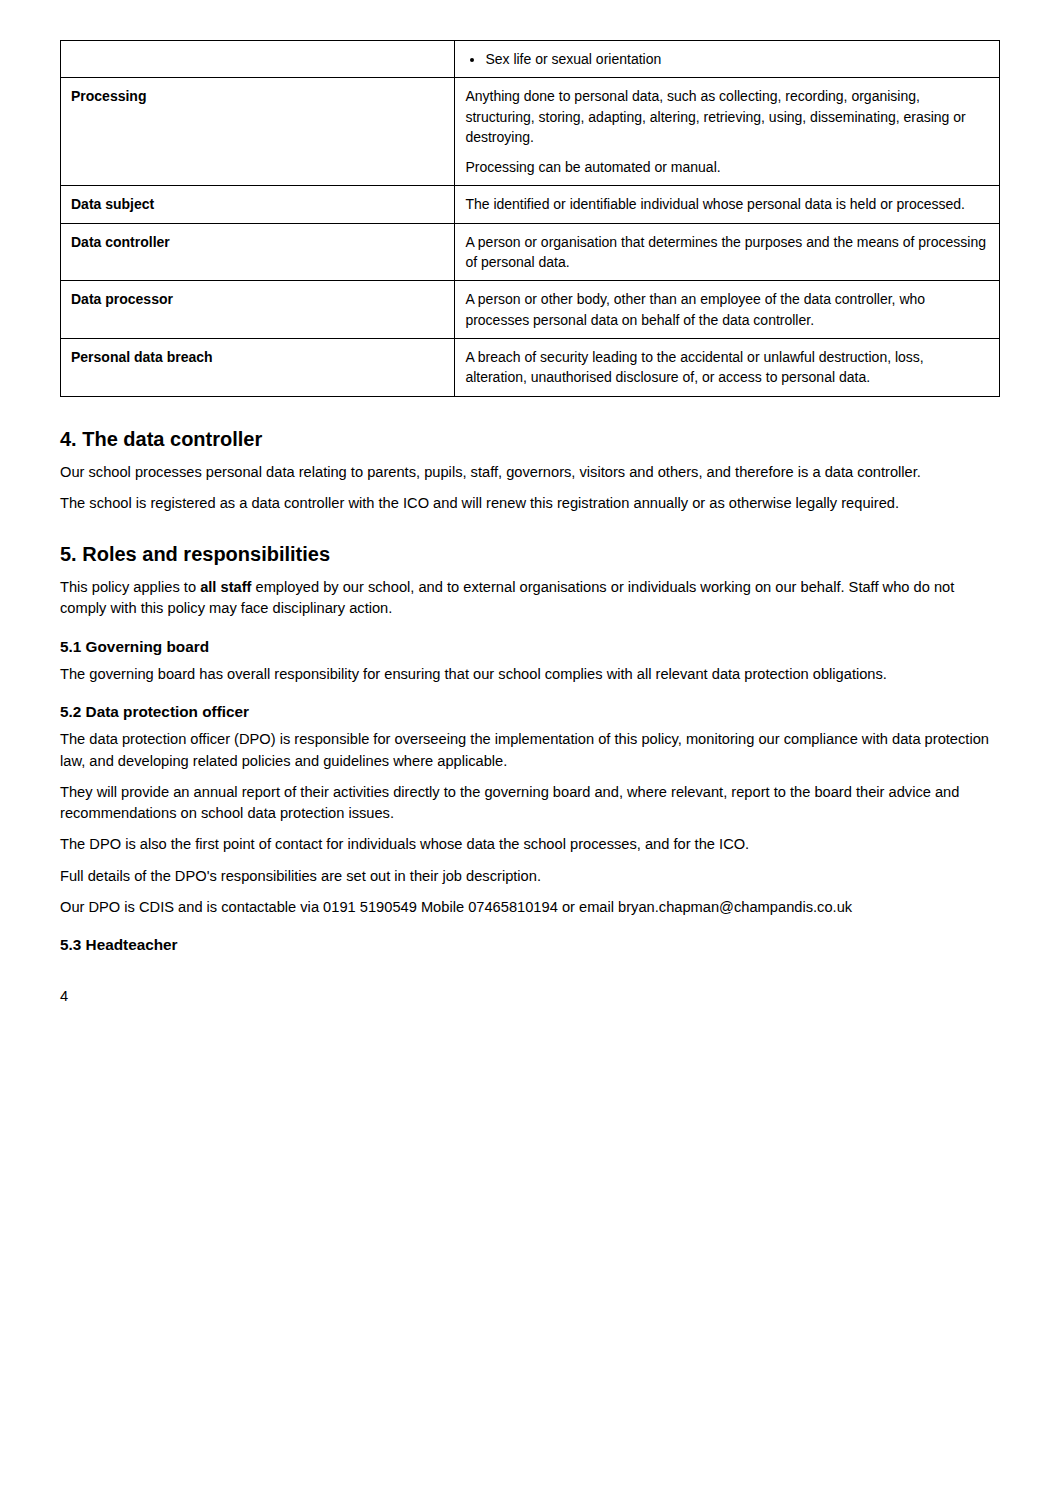| | Sex life or sexual orientation |
| Processing | Anything done to personal data, such as collecting, recording, organising, structuring, storing, adapting, altering, retrieving, using, disseminating, erasing or destroying. Processing can be automated or manual. |
| Data subject | The identified or identifiable individual whose personal data is held or processed. |
| Data controller | A person or organisation that determines the purposes and the means of processing of personal data. |
| Data processor | A person or other body, other than an employee of the data controller, who processes personal data on behalf of the data controller. |
| Personal data breach | A breach of security leading to the accidental or unlawful destruction, loss, alteration, unauthorised disclosure of, or access to personal data. |
4. The data controller
Our school processes personal data relating to parents, pupils, staff, governors, visitors and others, and therefore is a data controller.
The school is registered as a data controller with the ICO and will renew this registration annually or as otherwise legally required.
5. Roles and responsibilities
This policy applies to all staff employed by our school, and to external organisations or individuals working on our behalf. Staff who do not comply with this policy may face disciplinary action.
5.1 Governing board
The governing board has overall responsibility for ensuring that our school complies with all relevant data protection obligations.
5.2 Data protection officer
The data protection officer (DPO) is responsible for overseeing the implementation of this policy, monitoring our compliance with data protection law, and developing related policies and guidelines where applicable.
They will provide an annual report of their activities directly to the governing board and, where relevant, report to the board their advice and recommendations on school data protection issues.
The DPO is also the first point of contact for individuals whose data the school processes, and for the ICO.
Full details of the DPO's responsibilities are set out in their job description.
Our DPO is CDIS and is contactable via 0191 5190549 Mobile 07465810194 or email bryan.chapman@champandis.co.uk
5.3 Headteacher
4